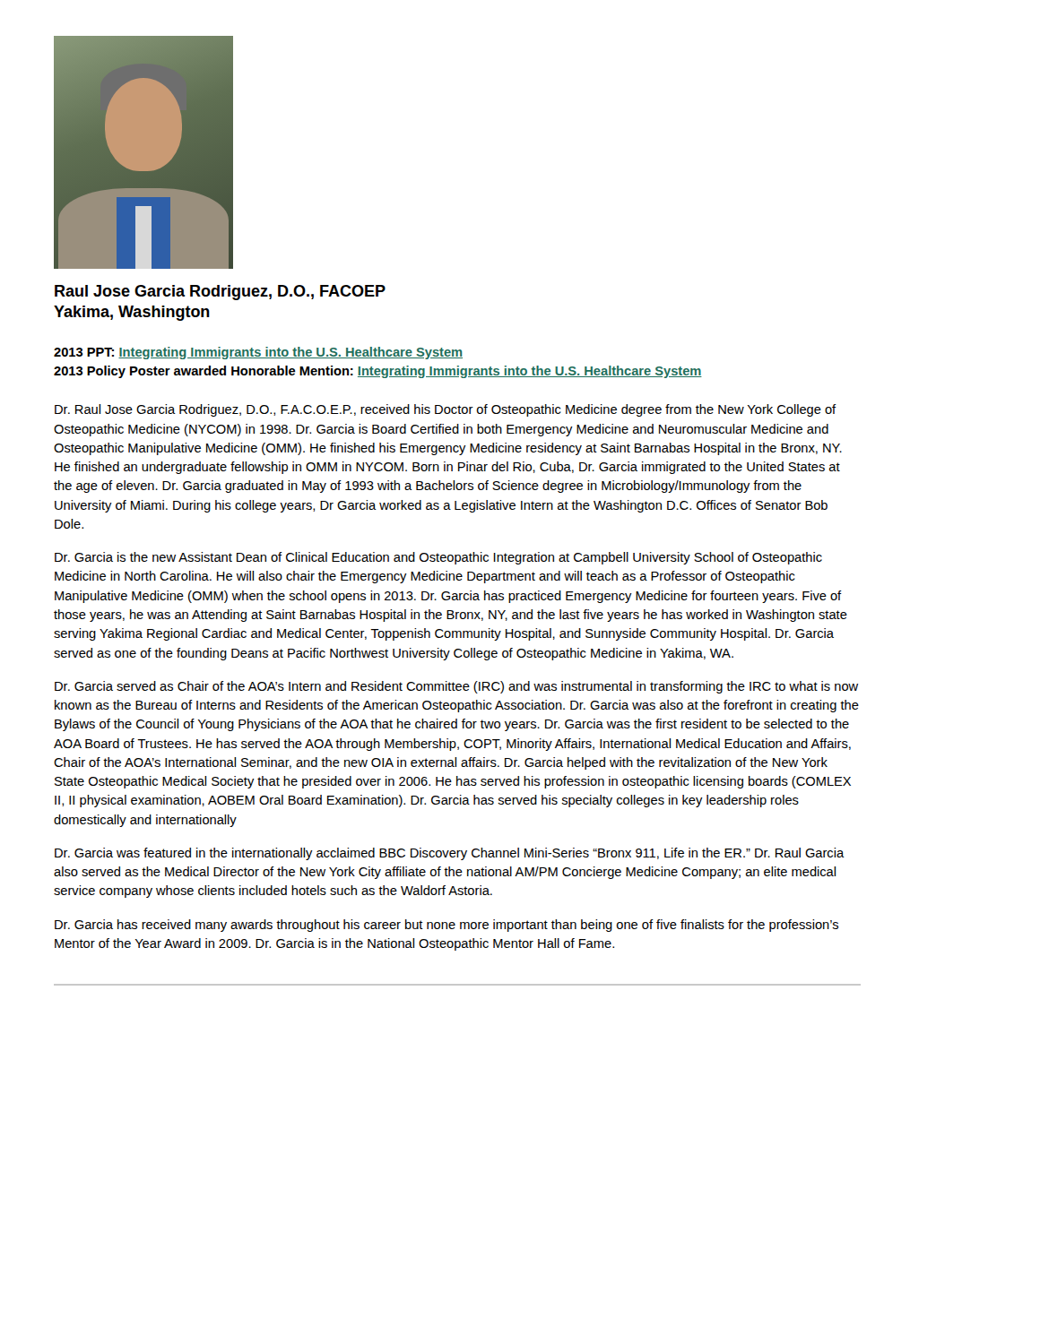Raul Jose Garcia Rodriguez, D.O., FACOEPYakima, Washington
2013 PPT: Integrating Immigrants into the U.S. Healthcare System
2013 Policy Poster awarded Honorable Mention: Integrating Immigrants into the U.S. Healthcare System
Dr. Raul Jose Garcia Rodriguez, D.O., F.A.C.O.E.P., received his Doctor of Osteopathic Medicine degree from the New York College of Osteopathic Medicine (NYCOM) in 1998. Dr. Garcia is Board Certified in both Emergency Medicine and Neuromuscular Medicine and Osteopathic Manipulative Medicine (OMM). He finished his Emergency Medicine residency at Saint Barnabas Hospital in the Bronx, NY. He finished an undergraduate fellowship in OMM in NYCOM. Born in Pinar del Rio, Cuba, Dr. Garcia immigrated to the United States at the age of eleven. Dr. Garcia graduated in May of 1993 with a Bachelors of Science degree in Microbiology/Immunology from the University of Miami. During his college years, Dr Garcia worked as a Legislative Intern at the Washington D.C. Offices of Senator Bob Dole.
Dr. Garcia is the new Assistant Dean of Clinical Education and Osteopathic Integration at Campbell University School of Osteopathic Medicine in North Carolina. He will also chair the Emergency Medicine Department and will teach as a Professor of Osteopathic Manipulative Medicine (OMM) when the school opens in 2013. Dr. Garcia has practiced Emergency Medicine for fourteen years. Five of those years, he was an Attending at Saint Barnabas Hospital in the Bronx, NY, and the last five years he has worked in Washington state serving Yakima Regional Cardiac and Medical Center, Toppenish Community Hospital, and Sunnyside Community Hospital. Dr. Garcia served as one of the founding Deans at Pacific Northwest University College of Osteopathic Medicine in Yakima, WA.
Dr. Garcia served as Chair of the AOA’s Intern and Resident Committee (IRC) and was instrumental in transforming the IRC to what is now known as the Bureau of Interns and Residents of the American Osteopathic Association. Dr. Garcia was also at the forefront in creating the Bylaws of the Council of Young Physicians of the AOA that he chaired for two years. Dr. Garcia was the first resident to be selected to the AOA Board of Trustees. He has served the AOA through Membership, COPT, Minority Affairs, International Medical Education and Affairs, Chair of the AOA’s International Seminar, and the new OIA in external affairs. Dr. Garcia helped with the revitalization of the New York State Osteopathic Medical Society that he presided over in 2006. He has served his profession in osteopathic licensing boards (COMLEX II, II physical examination, AOBEM Oral Board Examination). Dr. Garcia has served his specialty colleges in key leadership roles domestically and internationally
Dr. Garcia was featured in the internationally acclaimed BBC Discovery Channel Mini-Series “Bronx 911, Life in the ER.” Dr. Raul Garcia also served as the Medical Director of the New York City affiliate of the national AM/PM Concierge Medicine Company; an elite medical service company whose clients included hotels such as the Waldorf Astoria.
Dr. Garcia has received many awards throughout his career but none more important than being one of five finalists for the profession’s Mentor of the Year Award in 2009. Dr. Garcia is in the National Osteopathic Mentor Hall of Fame.